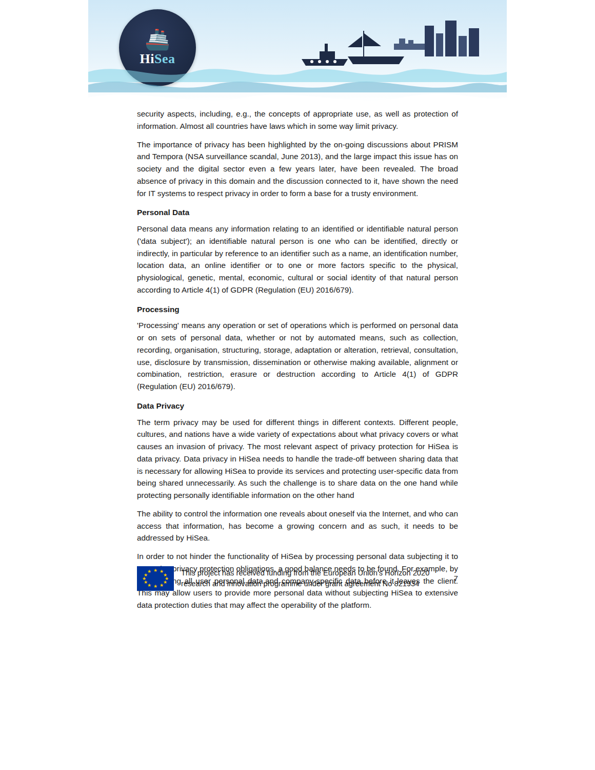🚢
Hi Sea
security aspects, including, e.g., the concepts of appropriate use, as well as protection of information. Almost all countries have laws which in some way limit privacy.
The importance of privacy has been highlighted by the on-going discussions about PRISM and Tempora (NSA surveillance scandal, June 2013), and the large impact this issue has on society and the digital sector even a few years later, have been revealed. The broad absence of privacy in this domain and the discussion connected to it, have shown the need for IT systems to respect privacy in order to form a base for a trusty environment.
Personal Data
Personal data means any information relating to an identified or identifiable natural person ('data subject'); an identifiable natural person is one who can be identified, directly or indirectly, in particular by reference to an identifier such as a name, an identification number, location data, an online identifier or to one or more factors specific to the physical, physiological, genetic, mental, economic, cultural or social identity of that natural person according to Article 4(1) of GDPR (Regulation (EU) 2016/679).
Processing
'Processing' means any operation or set of operations which is performed on personal data or on sets of personal data, whether or not by automated means, such as collection, recording, organisation, structuring, storage, adaptation or alteration, retrieval, consultation, use, disclosure by transmission, dissemination or otherwise making available, alignment or combination, restriction, erasure or destruction according to Article 4(1) of GDPR (Regulation (EU) 2016/679).
Data Privacy
The term privacy may be used for different things in different contexts. Different people, cultures, and nations have a wide variety of expectations about what privacy covers or what causes an invasion of privacy. The most relevant aspect of privacy protection for HiSea is data privacy. Data privacy in HiSea needs to handle the trade-off between sharing data that is necessary for allowing HiSea to provide its services and protecting user-specific data from being shared unnecessarily. As such the challenge is to share data on the one hand while protecting personally identifiable information on the other hand
The ability to control the information one reveals about oneself via the Internet, and who can access that information, has become a growing concern and as such, it needs to be addressed by HiSea.
In order to not hinder the functionality of HiSea by processing personal data subjecting it to extensive privacy protection obligations, a good balance needs to be found. For example, by anonymizing all user personal data.and company-specific data before it leaves the client. This may allow users to provide more personal data without subjecting HiSea to extensive data protection duties that may affect the operability of the platform.
★ ★ ★ ★ ★ ★ ★ ★ ★ ★ ★ ★
This project has received funding from the European Union's Horizon 2020 research and innovation programme under grant agreement No 821934
7